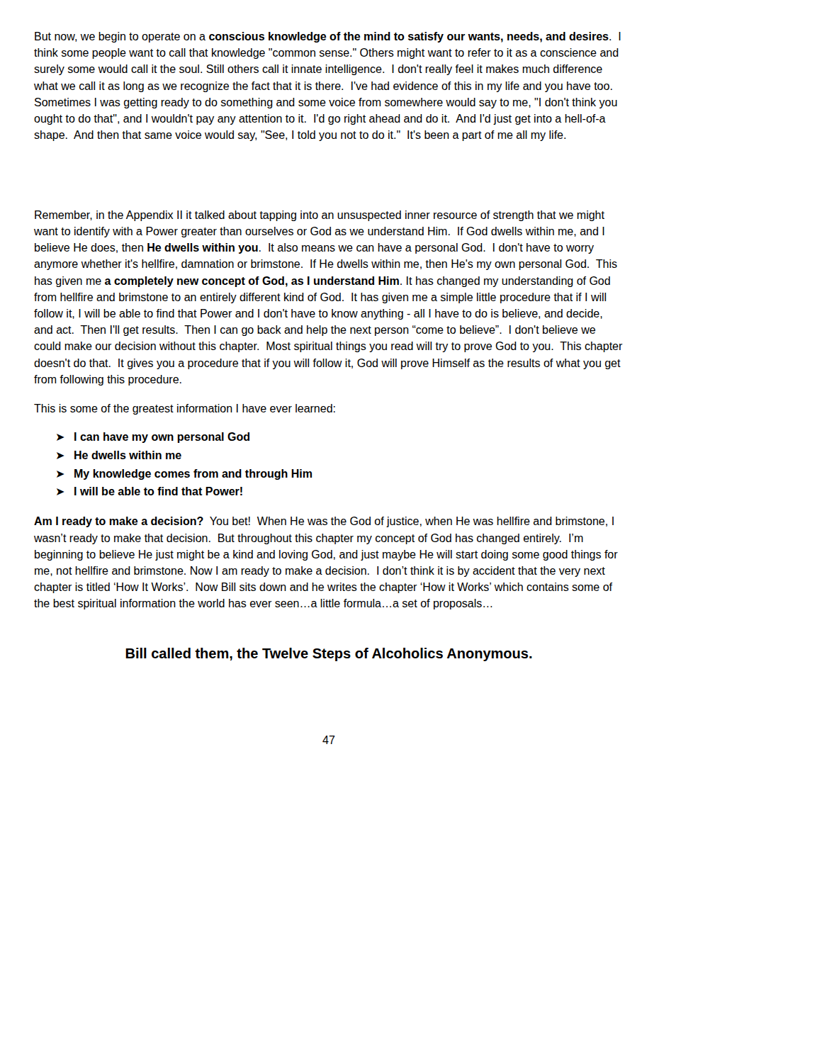But now, we begin to operate on a conscious knowledge of the mind to satisfy our wants, needs, and desires. I think some people want to call that knowledge "common sense." Others might want to refer to it as a conscience and surely some would call it the soul. Still others call it innate intelligence. I don't really feel it makes much difference what we call it as long as we recognize the fact that it is there. I've had evidence of this in my life and you have too. Sometimes I was getting ready to do something and some voice from somewhere would say to me, "I don't think you ought to do that", and I wouldn't pay any attention to it. I'd go right ahead and do it. And I'd just get into a hell-of-a shape. And then that same voice would say, "See, I told you not to do it." It's been a part of me all my life.
Remember, in the Appendix II it talked about tapping into an unsuspected inner resource of strength that we might want to identify with a Power greater than ourselves or God as we understand Him. If God dwells within me, and I believe He does, then He dwells within you. It also means we can have a personal God. I don't have to worry anymore whether it's hellfire, damnation or brimstone. If He dwells within me, then He's my own personal God. This has given me a completely new concept of God, as I understand Him. It has changed my understanding of God from hellfire and brimstone to an entirely different kind of God. It has given me a simple little procedure that if I will follow it, I will be able to find that Power and I don't have to know anything - all I have to do is believe, and decide, and act. Then I'll get results. Then I can go back and help the next person “come to believe”. I don't believe we could make our decision without this chapter. Most spiritual things you read will try to prove God to you. This chapter doesn't do that. It gives you a procedure that if you will follow it, God will prove Himself as the results of what you get from following this procedure.
This is some of the greatest information I have ever learned:
I can have my own personal God
He dwells within me
My knowledge comes from and through Him
I will be able to find that Power!
Am I ready to make a decision? You bet! When He was the God of justice, when He was hellfire and brimstone, I wasn’t ready to make that decision. But throughout this chapter my concept of God has changed entirely. I’m beginning to believe He just might be a kind and loving God, and just maybe He will start doing some good things for me, not hellfire and brimstone. Now I am ready to make a decision. I don’t think it is by accident that the very next chapter is titled ‘How It Works’. Now Bill sits down and he writes the chapter ‘How it Works’ which contains some of the best spiritual information the world has ever seen…a little formula…a set of proposals…
Bill called them, the Twelve Steps of Alcoholics Anonymous.
47